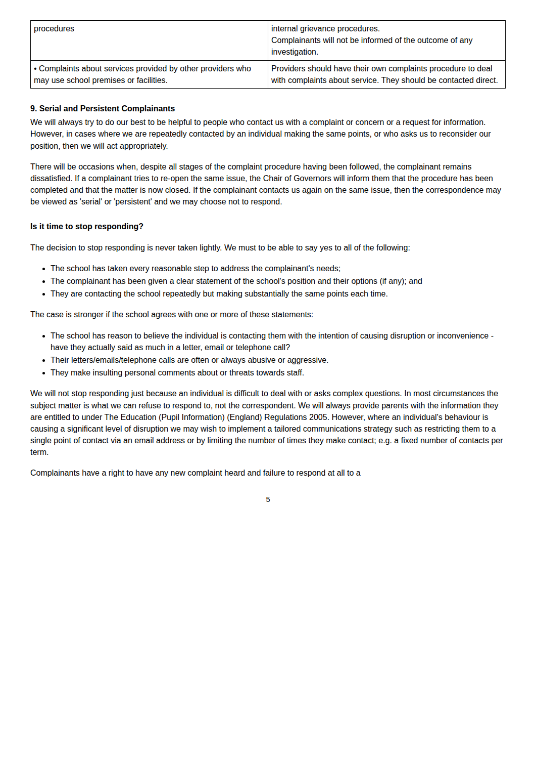| procedures | internal grievance procedures. Complainants will not be informed of the outcome of any investigation. |
| • Complaints about services provided by other providers who may use school premises or facilities. | Providers should have their own complaints procedure to deal with complaints about service. They should be contacted direct. |
9. Serial and Persistent Complainants
We will always try to do our best to be helpful to people who contact us with a complaint or concern or a request for information. However, in cases where we are repeatedly contacted by an individual making the same points, or who asks us to reconsider our position, then we will act appropriately.
There will be occasions when, despite all stages of the complaint procedure having been followed, the complainant remains dissatisfied. If a complainant tries to re-open the same issue, the Chair of Governors will inform them that the procedure has been completed and that the matter is now closed. If the complainant contacts us again on the same issue, then the correspondence may be viewed as 'serial' or 'persistent' and we may choose not to respond.
Is it time to stop responding?
The decision to stop responding is never taken lightly. We must to be able to say yes to all of the following:
The school has taken every reasonable step to address the complainant's needs;
The complainant has been given a clear statement of the school's position and their options (if any); and
They are contacting the school repeatedly but making substantially the same points each time.
The case is stronger if the school agrees with one or more of these statements:
The school has reason to believe the individual is contacting them with the intention of causing disruption or inconvenience - have they actually said as much in a letter, email or telephone call?
Their letters/emails/telephone calls are often or always abusive or aggressive.
They make insulting personal comments about or threats towards staff.
We will not stop responding just because an individual is difficult to deal with or asks complex questions. In most circumstances the subject matter is what we can refuse to respond to, not the correspondent. We will always provide parents with the information they are entitled to under The Education (Pupil Information) (England) Regulations 2005. However, where an individual's behaviour is causing a significant level of disruption we may wish to implement a tailored communications strategy such as restricting them to a single point of contact via an email address or by limiting the number of times they make contact; e.g. a fixed number of contacts per term.
Complainants have a right to have any new complaint heard and failure to respond at all to a
5